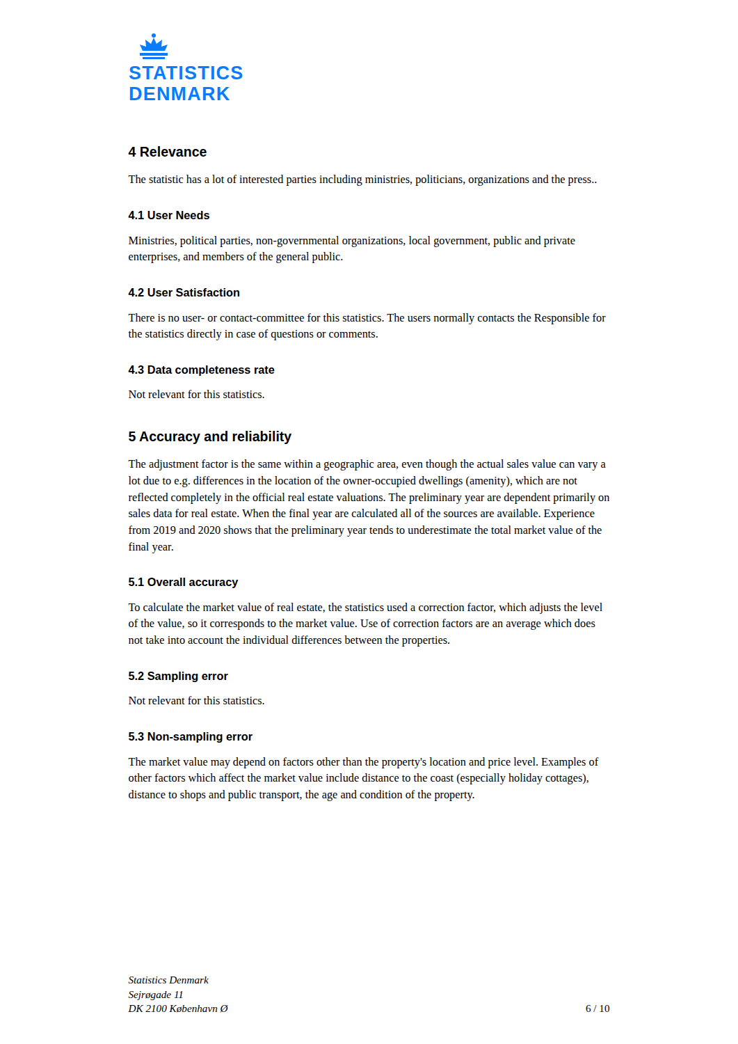STATISTICS DENMARK
4 Relevance
The statistic has a lot of interested parties including ministries, politicians, organizations and the press..
4.1 User Needs
Ministries, political parties, non-governmental organizations, local government, public and private enterprises, and members of the general public.
4.2 User Satisfaction
There is no user- or contact-committee for this statistics. The users normally contacts the Responsible for the statistics directly in case of questions or comments.
4.3 Data completeness rate
Not relevant for this statistics.
5 Accuracy and reliability
The adjustment factor is the same within a geographic area, even though the actual sales value can vary a lot due to e.g. differences in the location of the owner-occupied dwellings (amenity), which are not reflected completely in the official real estate valuations. The preliminary year are dependent primarily on sales data for real estate. When the final year are calculated all of the sources are available. Experience from 2019 and 2020 shows that the preliminary year tends to underestimate the total market value of the final year.
5.1 Overall accuracy
To calculate the market value of real estate, the statistics used a correction factor, which adjusts the level of the value, so it corresponds to the market value. Use of correction factors are an average which does not take into account the individual differences between the properties.
5.2 Sampling error
Not relevant for this statistics.
5.3 Non-sampling error
The market value may depend on factors other than the property's location and price level. Examples of other factors which affect the market value include distance to the coast (especially holiday cottages), distance to shops and public transport, the age and condition of the property.
Statistics Denmark
Sejrøgade 11
DK 2100 København Ø
6 / 10